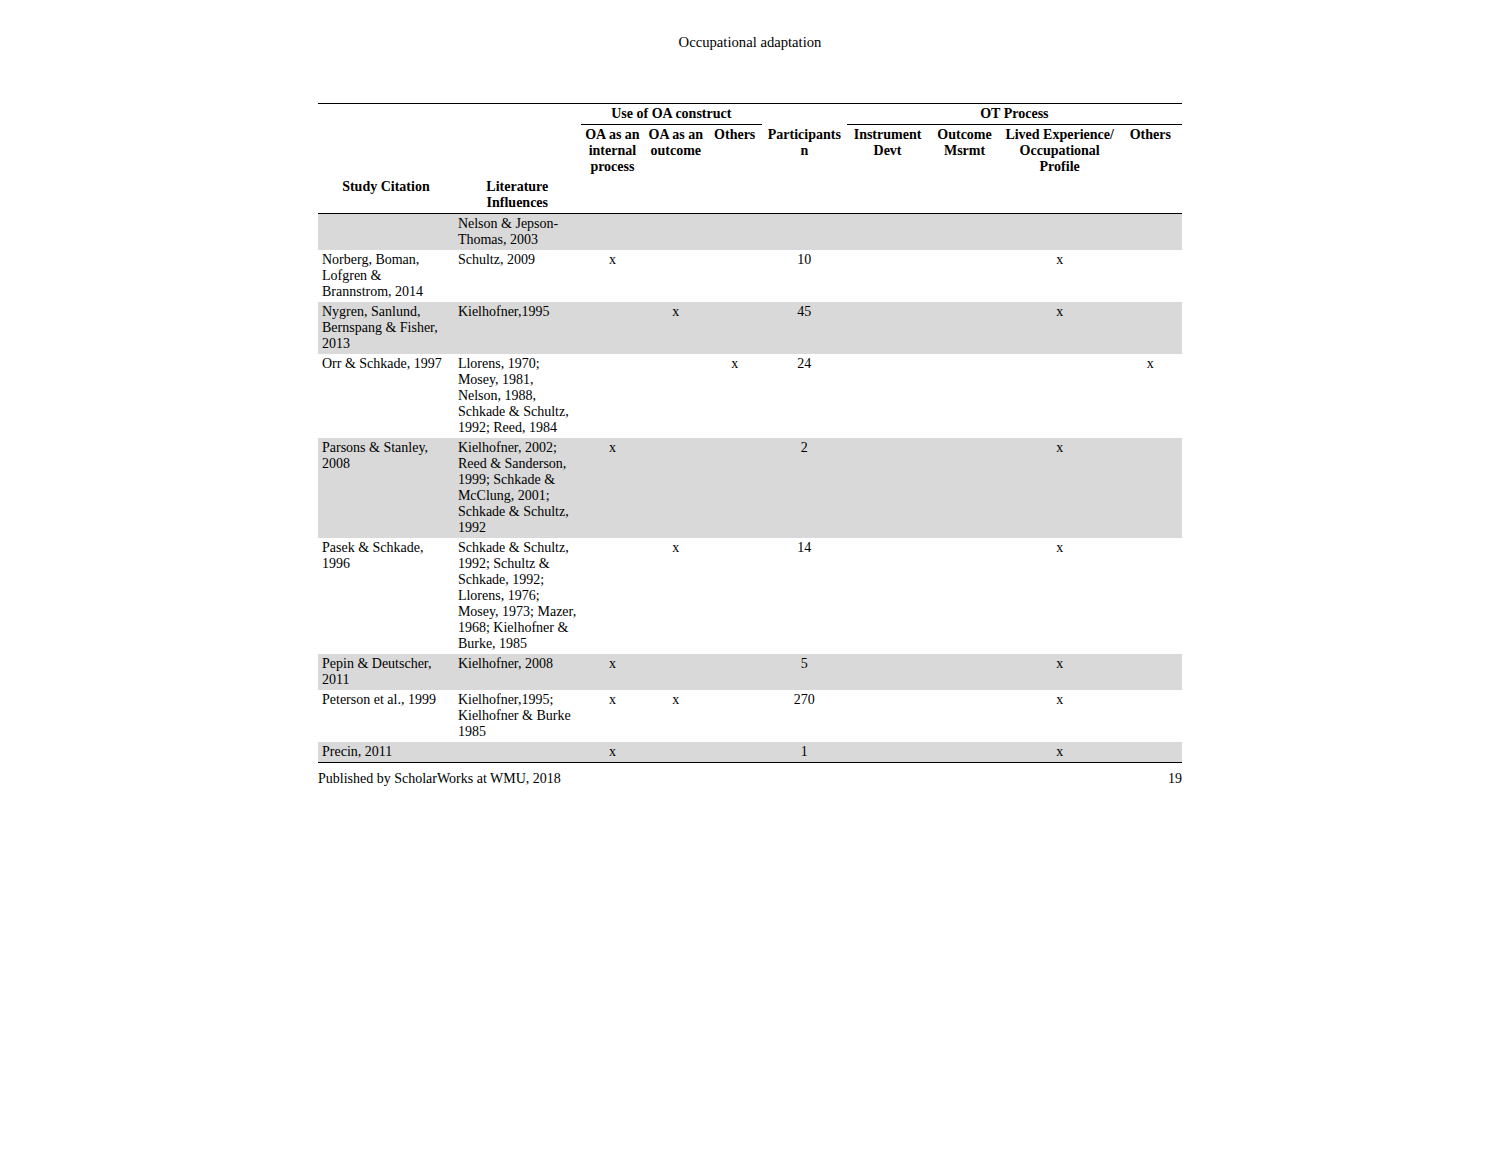Occupational adaptation
| | Use of OA construct | | OT Process |
| --- | --- | --- | --- |
| | | OA as an internal process | OA as an outcome | Others | Participants n | Instrument Devt | Outcome Msrmt | Lived Experience/ Occupational Profile | Others |
| Study Citation | Literature Influences | | | | | | | | |
| | Nelson & Jepson-Thomas, 2003 | | | | | | | | |
| Norberg, Boman, Lofgren & Brannstrom, 2014 | Schultz, 2009 | x | | | 10 | | | x | |
| Nygren, Sanlund, Bernspang & Fisher, 2013 | Kielhofner,1995 | | x | | 45 | | | x | |
| Orr & Schkade, 1997 | Llorens, 1970; Mosey, 1981, Nelson, 1988, Schkade & Schultz, 1992; Reed, 1984 | | | x | 24 | | | | x |
| Parsons & Stanley, 2008 | Kielhofner, 2002; Reed & Sanderson, 1999; Schkade & McClung, 2001; Schkade & Schultz, 1992 | x | | | 2 | | | x | |
| Pasek & Schkade, 1996 | Schkade & Schultz, 1992; Schultz & Schkade, 1992; Llorens, 1976; Mosey, 1973; Mazer, 1968; Kielhofner & Burke, 1985 | | x | | 14 | | | x | |
| Pepin & Deutscher, 2011 | Kielhofner, 2008 | x | | | 5 | | | x | |
| Peterson et al., 1999 | Kielhofner,1995; Kielhofner & Burke 1985 | x | x | | 270 | | | x | |
| Precin, 2011 | | x | | | 1 | | | x | |
Published by ScholarWorks at WMU, 2018 19